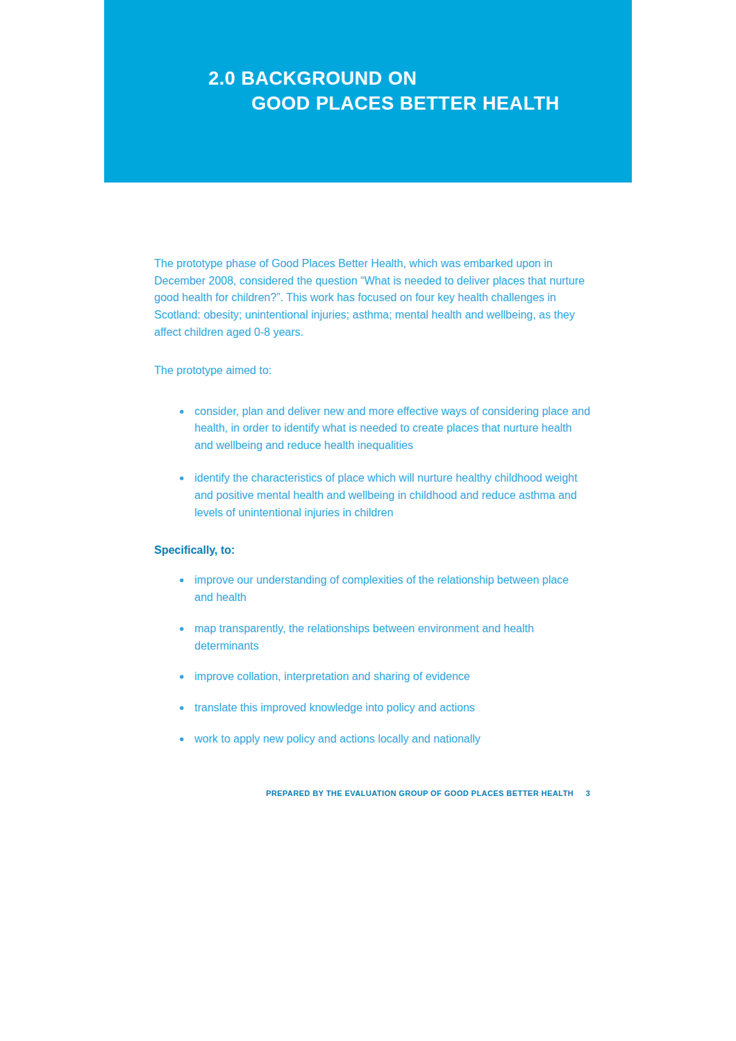2.0 Background onGood Places Better Health
The prototype phase of Good Places Better Health, which was embarked upon in December 2008, considered the question “What is needed to deliver places that nurture good health for children?”. This work has focused on four key health challenges in Scotland: obesity; unintentional injuries; asthma; mental health and wellbeing, as they affect children aged 0-8 years.
The prototype aimed to:
consider, plan and deliver new and more effective ways of considering place and health, in order to identify what is needed to create places that nurture health and wellbeing and reduce health inequalities
identify the characteristics of place which will nurture healthy childhood weight and positive mental health and wellbeing in childhood and reduce asthma and levels of unintentional injuries in children
Specifically, to:
improve our understanding of complexities of the relationship between place and health
map transparently, the relationships between environment and health determinants
improve collation, interpretation and sharing of evidence
translate this improved knowledge into policy and actions
work to apply new policy and actions locally and nationally
Prepared by the Evaluation Group of Good Places Better Health 3